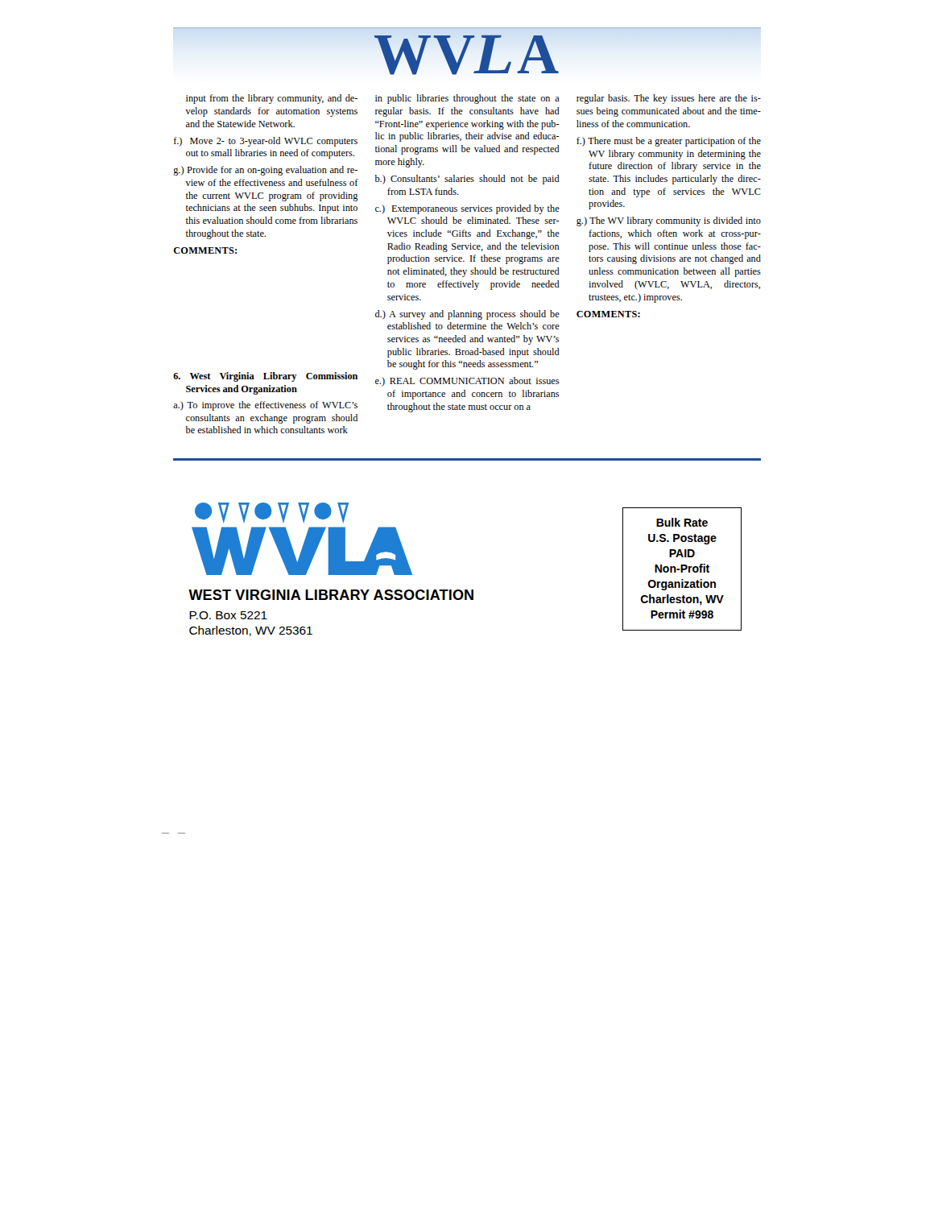WVLA
input from the library community, and develop standards for automation systems and the Statewide Network.
f.) Move 2- to 3-year-old WVLC computers out to small libraries in need of computers.
g.) Provide for an on-going evaluation and review of the effectiveness and usefulness of the current WVLC program of providing technicians at the seen subhubs. Input into this evaluation should come from librarians throughout the state.
COMMENTS:
6. West Virginia Library Commission Services and Organization
a.) To improve the effectiveness of WVLC’s consultants an exchange program should be established in which consultants work
in public libraries throughout the state on a regular basis. If the consultants have had “Front-line” experience working with the public in public libraries, their advise and educational programs will be valued and respected more highly.
b.) Consultants’ salaries should not be paid from LSTA funds.
c.) Extemporaneous services provided by the WVLC should be eliminated. These services include “Gifts and Exchange,” the Radio Reading Service, and the television production service. If these programs are not eliminated, they should be restructured to more effectively provide needed services.
d.) A survey and planning process should be established to determine the Welch’s core services as “needed and wanted” by WV’s public libraries. Broad-based input should be sought for this “needs assessment.”
e.) REAL COMMUNICATION about issues of importance and concern to librarians throughout the state must occur on a
regular basis. The key issues here are the issues being communicated about and the timeliness of the communication.
f.) There must be a greater participation of the WV library community in determining the future direction of library service in the state. This includes particularly the direction and type of services the WVLC provides.
g.) The WV library community is divided into factions, which often work at cross-purpose. This will continue unless those factors causing divisions are not changed and unless communication between all parties involved (WVLC, WVLA, directors, trustees, etc.) improves.
COMMENTS:
WEST VIRGINIA LIBRARY ASSOCIATION
P.O. Box 5221
Charleston, WV 25361
Bulk Rate
U.S. Postage
PAID
Non-Profit
Organization
Charleston, WV
Permit #998
— —